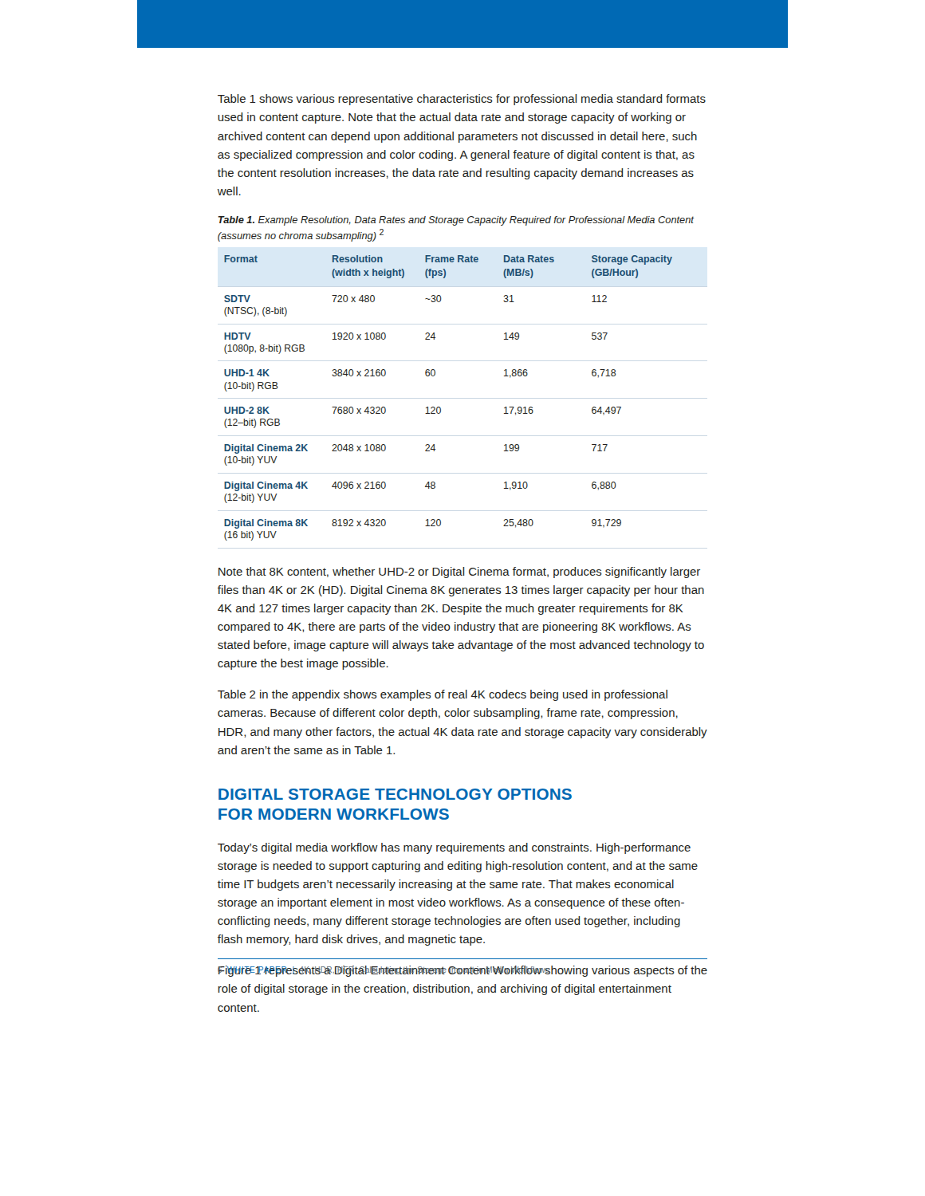Table 1 shows various representative characteristics for professional media standard formats used in content capture. Note that the actual data rate and storage capacity of working or archived content can depend upon additional parameters not discussed in detail here, such as specialized compression and color coding. A general feature of digital content is that, as the content resolution increases, the data rate and resulting capacity demand increases as well.
Table 1. Example Resolution, Data Rates and Storage Capacity Required for Professional Media Content (assumes no chroma subsampling) 2
| Format | Resolution (width x height) | Frame Rate (fps) | Data Rates (MB/s) | Storage Capacity (GB/Hour) |
| --- | --- | --- | --- | --- |
| SDTV (NTSC), (8-bit) | 720 x 480 | ~30 | 31 | 112 |
| HDTV (1080p, 8-bit) RGB | 1920 x 1080 | 24 | 149 | 537 |
| UHD-1 4K (10-bit) RGB | 3840 x 2160 | 60 | 1,866 | 6,718 |
| UHD-2 8K (12–bit) RGB | 7680 x 4320 | 120 | 17,916 | 64,497 |
| Digital Cinema 2K (10-bit) YUV | 2048 x 1080 | 24 | 199 | 717 |
| Digital Cinema 4K (12-bit) YUV | 4096 x 2160 | 48 | 1,910 | 6,880 |
| Digital Cinema 8K (16 bit) YUV | 8192 x 4320 | 120 | 25,480 | 91,729 |
Note that 8K content, whether UHD-2 or Digital Cinema format, produces significantly larger files than 4K or 2K (HD). Digital Cinema 8K generates 13 times larger capacity per hour than 4K and 127 times larger capacity than 2K. Despite the much greater requirements for 8K compared to 4K, there are parts of the video industry that are pioneering 8K workflows. As stated before, image capture will always take advantage of the most advanced technology to capture the best image possible.
Table 2 in the appendix shows examples of real 4K codecs being used in professional cameras. Because of different color depth, color subsampling, frame rate, compression, HDR, and many other factors, the actual 4K data rate and storage capacity vary considerably and aren’t the same as in Table 1.
Digital Storage Technology Options
for Modern Workflows
Today’s digital media workflow has many requirements and constraints. High-performance storage is needed to support capturing and editing high-resolution content, and at the same time IT budgets aren’t necessarily increasing at the same rate. That makes economical storage an important element in most video workflows. As a consequence of these often-conflicting needs, many different storage technologies are often used together, including flash memory, hard disk drives, and magnetic tape.
Figure 1 represents a Digital Entertainment Content Workflow showing various aspects of the role of digital storage in the creation, distribution, and archiving of digital entertainment content.
6 WHITE PAPER | 4K, HDR, HFR: Calculating the Storage Impact in Media Workflows